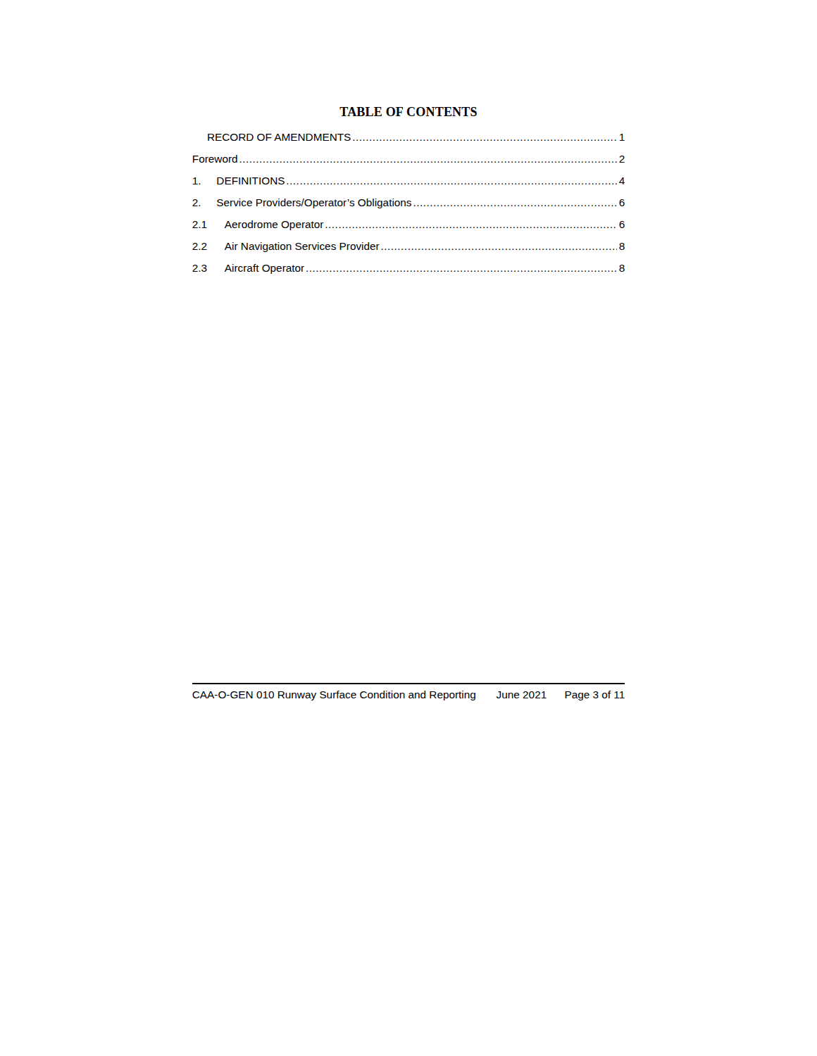TABLE OF CONTENTS
RECORD OF AMENDMENTS .................................................................................................................. 1
Foreword ................................................................................................................................................. 2
1. DEFINITIONS ................................................................................................................................. 4
2. Service Providers/Operator’s Obligations ........................................................................................... 6
2.1 Aerodrome Operator ............................................................................................................. 6
2.2 Air Navigation Services Provider ....................................................................................... 8
2.3 Aircraft Operator ..................................................................................................................... 8
CAA-O-GEN 010 Runway Surface Condition and Reporting June 2021
Page 3 of 11